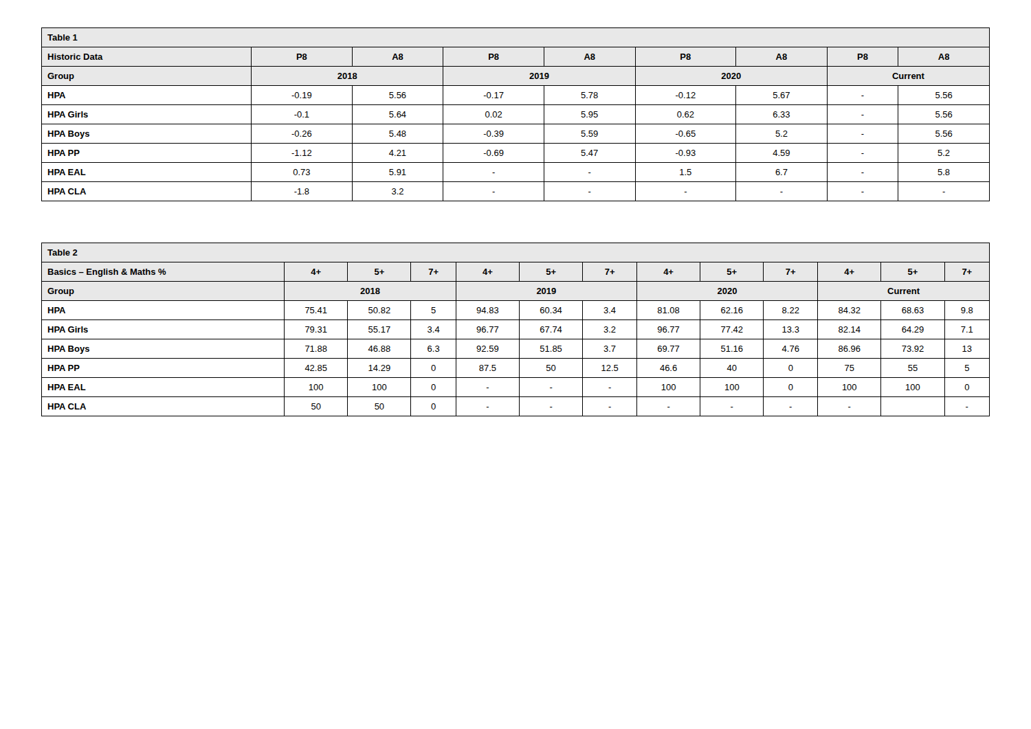Table 1
| Historic Data | P8 | A8 | P8 | A8 | P8 | A8 | P8 | A8 |
| --- | --- | --- | --- | --- | --- | --- | --- | --- |
| Group | 2018 | 2019 | 2020 | Current |
| HPA | -0.19 | 5.56 | -0.17 | 5.78 | -0.12 | 5.67 | - | 5.56 |
| HPA Girls | -0.1 | 5.64 | 0.02 | 5.95 | 0.62 | 6.33 | - | 5.56 |
| HPA Boys | -0.26 | 5.48 | -0.39 | 5.59 | -0.65 | 5.2 | - | 5.56 |
| HPA PP | -1.12 | 4.21 | -0.69 | 5.47 | -0.93 | 4.59 | - | 5.2 |
| HPA EAL | 0.73 | 5.91 | - | - | 1.5 | 6.7 | - | 5.8 |
| HPA CLA | -1.8 | 3.2 | - | - | - | - | - | - |
Table 2
| Basics – English & Maths % | 4+ | 5+ | 7+ | 4+ | 5+ | 7+ | 4+ | 5+ | 7+ | 4+ | 5+ | 7+ |
| --- | --- | --- | --- | --- | --- | --- | --- | --- | --- | --- | --- | --- |
| Group | 2018 | 2019 | 2020 | Current |
| HPA | 75.41 | 50.82 | 5 | 94.83 | 60.34 | 3.4 | 81.08 | 62.16 | 8.22 | 84.32 | 68.63 | 9.8 |
| HPA Girls | 79.31 | 55.17 | 3.4 | 96.77 | 67.74 | 3.2 | 96.77 | 77.42 | 13.3 | 82.14 | 64.29 | 7.1 |
| HPA Boys | 71.88 | 46.88 | 6.3 | 92.59 | 51.85 | 3.7 | 69.77 | 51.16 | 4.76 | 86.96 | 73.92 | 13 |
| HPA PP | 42.85 | 14.29 | 0 | 87.5 | 50 | 12.5 | 46.6 | 40 | 0 | 75 | 55 | 5 |
| HPA EAL | 100 | 100 | 0 | - | - | - | 100 | 100 | 0 | 100 | 100 | 0 |
| HPA CLA | 50 | 50 | 0 | - | - | - | - | - | - | - | | - |